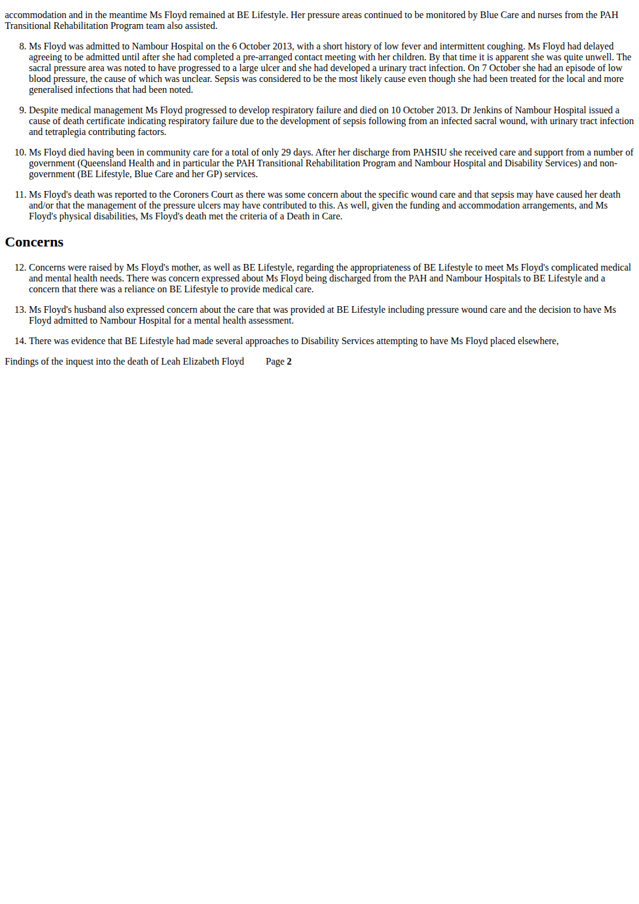accommodation and in the meantime Ms Floyd remained at BE Lifestyle. Her pressure areas continued to be monitored by Blue Care and nurses from the PAH Transitional Rehabilitation Program team also assisted.
Ms Floyd was admitted to Nambour Hospital on the 6 October 2013, with a short history of low fever and intermittent coughing. Ms Floyd had delayed agreeing to be admitted until after she had completed a pre-arranged contact meeting with her children. By that time it is apparent she was quite unwell. The sacral pressure area was noted to have progressed to a large ulcer and she had developed a urinary tract infection. On 7 October she had an episode of low blood pressure, the cause of which was unclear. Sepsis was considered to be the most likely cause even though she had been treated for the local and more generalised infections that had been noted.
Despite medical management Ms Floyd progressed to develop respiratory failure and died on 10 October 2013. Dr Jenkins of Nambour Hospital issued a cause of death certificate indicating respiratory failure due to the development of sepsis following from an infected sacral wound, with urinary tract infection and tetraplegia contributing factors.
Ms Floyd died having been in community care for a total of only 29 days. After her discharge from PAHSIU she received care and support from a number of government (Queensland Health and in particular the PAH Transitional Rehabilitation Program and Nambour Hospital and Disability Services) and non-government (BE Lifestyle, Blue Care and her GP) services.
Ms Floyd's death was reported to the Coroners Court as there was some concern about the specific wound care and that sepsis may have caused her death and/or that the management of the pressure ulcers may have contributed to this. As well, given the funding and accommodation arrangements, and Ms Floyd's physical disabilities, Ms Floyd's death met the criteria of a Death in Care.
Concerns
Concerns were raised by Ms Floyd's mother, as well as BE Lifestyle, regarding the appropriateness of BE Lifestyle to meet Ms Floyd's complicated medical and mental health needs. There was concern expressed about Ms Floyd being discharged from the PAH and Nambour Hospitals to BE Lifestyle and a concern that there was a reliance on BE Lifestyle to provide medical care.
Ms Floyd's husband also expressed concern about the care that was provided at BE Lifestyle including pressure wound care and the decision to have Ms Floyd admitted to Nambour Hospital for a mental health assessment.
There was evidence that BE Lifestyle had made several approaches to Disability Services attempting to have Ms Floyd placed elsewhere,
Findings of the inquest into the death of Leah Elizabeth Floyd Page 2